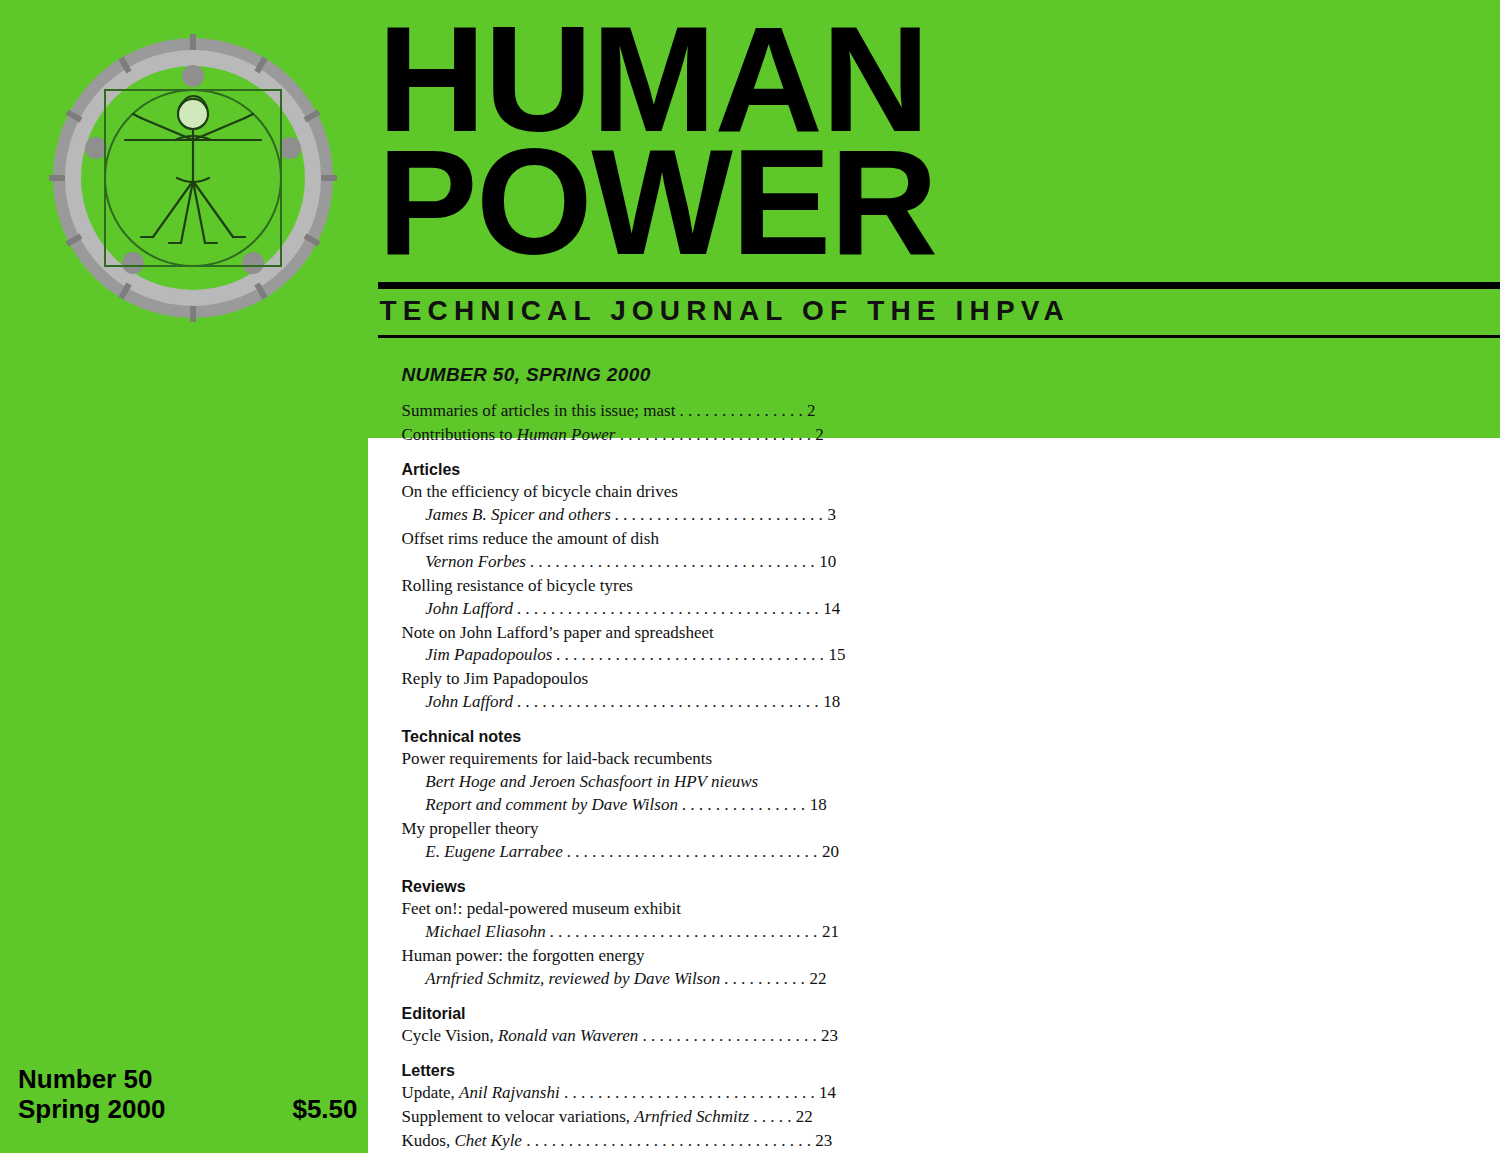Human Power
Technical Journal of the IHPVA
Number 50
Spring 2000$5.50
NUMBER 50, SPRING 2000
Summaries of articles in this issue; mast . . . . . . . . . . . . . . . 2
Contributions to Human Power . . . . . . . . . . . . . . . . . . . . . . . 2
Articles
On the efficiency of bicycle chain drives James B. Spicer and others . . . . . . . . . . . . . . . . . . . . . . . . . 3
Offset rims reduce the amount of dish Vernon Forbes . . . . . . . . . . . . . . . . . . . . . . . . . . . . . . . . . . 10
Rolling resistance of bicycle tyres John Lafford . . . . . . . . . . . . . . . . . . . . . . . . . . . . . . . . . . . . 14
Note on John Lafford’s paper and spreadsheet Jim Papadopoulos . . . . . . . . . . . . . . . . . . . . . . . . . . . . . . . . 15
Reply to Jim Papadopoulos John Lafford . . . . . . . . . . . . . . . . . . . . . . . . . . . . . . . . . . . . 18
Technical notes
Power requirements for laid-back recumbents Bert Hoge and Jeroen Schasfoort in HPV nieuws Report and comment by Dave Wilson . . . . . . . . . . . . . . . 18
My propeller theory E. Eugene Larrabee . . . . . . . . . . . . . . . . . . . . . . . . . . . . . . 20
Reviews
Feet on!: pedal-powered museum exhibit Michael Eliasohn . . . . . . . . . . . . . . . . . . . . . . . . . . . . . . . . 21
Human power: the forgotten energy Arnfried Schmitz, reviewed by Dave Wilson . . . . . . . . . . 22
Editorial
Cycle Vision, Ronald van Waveren . . . . . . . . . . . . . . . . . . . . . 23
Letters
Update, Anil Rajvanshi . . . . . . . . . . . . . . . . . . . . . . . . . . . . . . 14
Supplement to velocar variations, Arnfried Schmitz . . . . . 22
Kudos, Chet Kyle . . . . . . . . . . . . . . . . . . . . . . . . . . . . . . . . . . 23